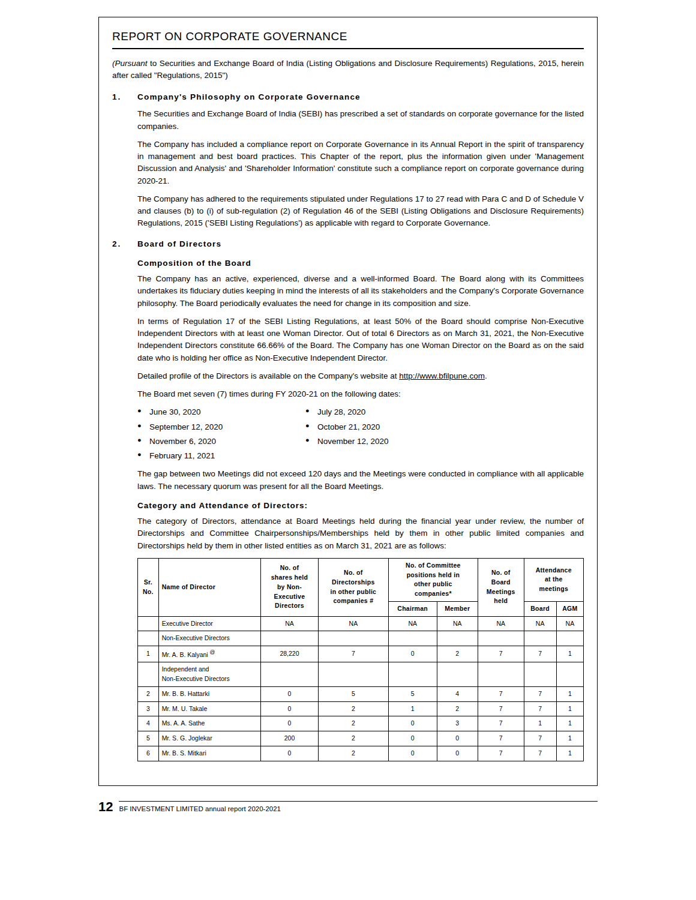REPORT ON CORPORATE GOVERNANCE
(Pursuant to Securities and Exchange Board of India (Listing Obligations and Disclosure Requirements) Regulations, 2015, herein after called "Regulations, 2015")
Company's Philosophy on Corporate Governance
The Securities and Exchange Board of India (SEBI) has prescribed a set of standards on corporate governance for the listed companies.
The Company has included a compliance report on Corporate Governance in its Annual Report in the spirit of transparency in management and best board practices. This Chapter of the report, plus the information given under 'Management Discussion and Analysis' and 'Shareholder Information' constitute such a compliance report on corporate governance during 2020-21.
The Company has adhered to the requirements stipulated under Regulations 17 to 27 read with Para C and D of Schedule V and clauses (b) to (i) of sub-regulation (2) of Regulation 46 of the SEBI (Listing Obligations and Disclosure Requirements) Regulations, 2015 ('SEBI Listing Regulations') as applicable with regard to Corporate Governance.
Board of Directors
Composition of the Board
The Company has an active, experienced, diverse and a well-informed Board. The Board along with its Committees undertakes its fiduciary duties keeping in mind the interests of all its stakeholders and the Company's Corporate Governance philosophy. The Board periodically evaluates the need for change in its composition and size.
In terms of Regulation 17 of the SEBI Listing Regulations, at least 50% of the Board should comprise Non-Executive Independent Directors with at least one Woman Director. Out of total 6 Directors as on March 31, 2021, the Non-Executive Independent Directors constitute 66.66% of the Board. The Company has one Woman Director on the Board as on the said date who is holding her office as Non-Executive Independent Director.
Detailed profile of the Directors is available on the Company's website at http://www.bfilpune.com.
The Board met seven (7) times during FY 2020-21 on the following dates:
June 30, 2020
July 28, 2020
September 12, 2020
October 21, 2020
November 6, 2020
November 12, 2020
February 11, 2021
The gap between two Meetings did not exceed 120 days and the Meetings were conducted in compliance with all applicable laws. The necessary quorum was present for all the Board Meetings.
Category and Attendance of Directors:
The category of Directors, attendance at Board Meetings held during the financial year under review, the number of Directorships and Committee Chairpersonships/Memberships held by them in other public limited companies and Directorships held by them in other listed entities as on March 31, 2021 are as follows:
| Sr. No. | Name of Director | No. of shares held by Non- Executive Directors | No. of Directorships in other public companies # | No. of Committee positions held in other public companies* | No. of Board Meetings held | Attendance at the meetings |
| --- | --- | --- | --- | --- | --- | --- |
| Chairman | Member | Board | AGM |
| | Executive Director | NA | NA | NA | NA | NA | NA | NA |
| | Non-Executive Directors | | | | | | | |
| 1 | Mr. A. B. Kalyani @ | 28,220 | 7 | 0 | 2 | 7 | 7 | 1 |
| | Independent and Non-Executive Directors | | | | | | | |
| 2 | Mr. B. B. Hattarki | 0 | 5 | 5 | 4 | 7 | 7 | 1 |
| 3 | Mr. M. U. Takale | 0 | 2 | 1 | 2 | 7 | 7 | 1 |
| 4 | Ms. A. A. Sathe | 0 | 2 | 0 | 3 | 7 | 1 | 1 |
| 5 | Mr. S. G. Joglekar | 200 | 2 | 0 | 0 | 7 | 7 | 1 |
| 6 | Mr. B. S. Mitkari | 0 | 2 | 0 | 0 | 7 | 7 | 1 |
12
BF INVESTMENT LIMITED annual report 2020-2021